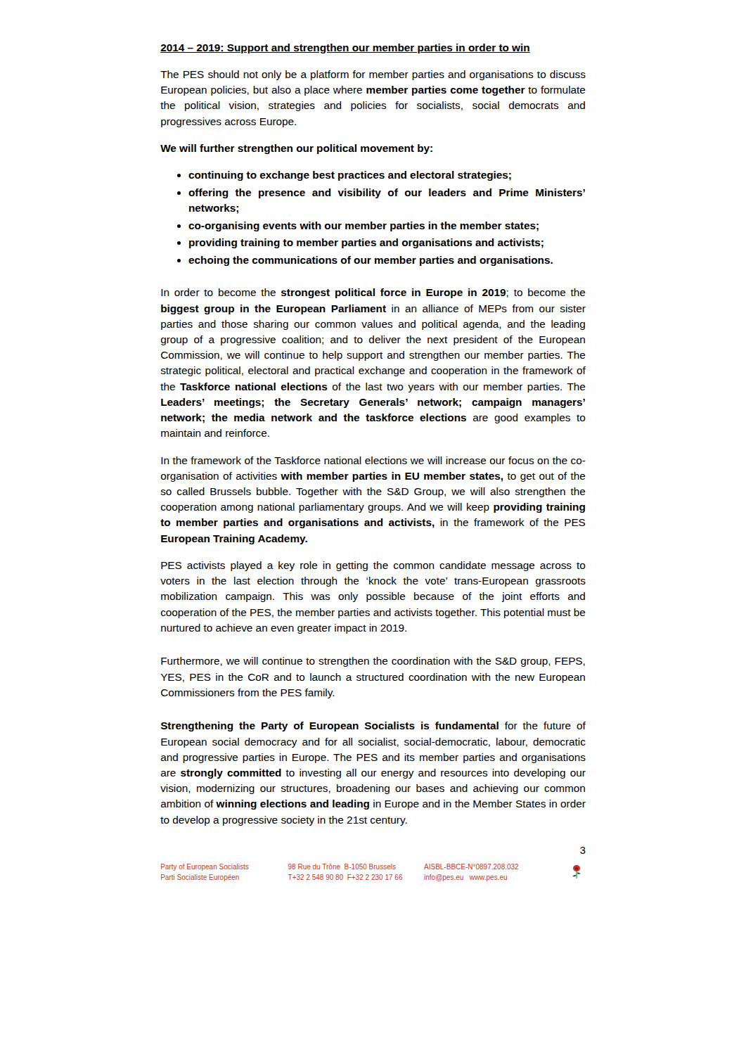2014 – 2019: Support and strengthen our member parties in order to win
The PES should not only be a platform for member parties and organisations to discuss European policies, but also a place where member parties come together to formulate the political vision, strategies and policies for socialists, social democrats and progressives across Europe.
We will further strengthen our political movement by:
continuing to exchange best practices and electoral strategies;
offering the presence and visibility of our leaders and Prime Ministers’ networks;
co-organising events with our member parties in the member states;
providing training to member parties and organisations and activists;
echoing the communications of our member parties and organisations.
In order to become the strongest political force in Europe in 2019; to become the biggest group in the European Parliament in an alliance of MEPs from our sister parties and those sharing our common values and political agenda, and the leading group of a progressive coalition; and to deliver the next president of the European Commission, we will continue to help support and strengthen our member parties. The strategic political, electoral and practical exchange and cooperation in the framework of the Taskforce national elections of the last two years with our member parties. The Leaders’ meetings; the Secretary Generals’ network; campaign managers’ network; the media network and the taskforce elections are good examples to maintain and reinforce.
In the framework of the Taskforce national elections we will increase our focus on the co-organisation of activities with member parties in EU member states, to get out of the so called Brussels bubble. Together with the S&D Group, we will also strengthen the cooperation among national parliamentary groups. And we will keep providing training to member parties and organisations and activists, in the framework of the PES European Training Academy.
PES activists played a key role in getting the common candidate message across to voters in the last election through the ‘knock the vote’ trans-European grassroots mobilization campaign. This was only possible because of the joint efforts and cooperation of the PES, the member parties and activists together. This potential must be nurtured to achieve an even greater impact in 2019.
Furthermore, we will continue to strengthen the coordination with the S&D group, FEPS, YES, PES in the CoR and to launch a structured coordination with the new European Commissioners from the PES family.
Strengthening the Party of European Socialists is fundamental for the future of European social democracy and for all socialist, social-democratic, labour, democratic and progressive parties in Europe. The PES and its member parties and organisations are strongly committed to investing all our energy and resources into developing our vision, modernizing our structures, broadening our bases and achieving our common ambition of winning elections and leading in Europe and in the Member States in order to develop a progressive society in the 21st century.
3
| Party of European Socialists | 98 Rue du Trône B-1050 Brussels | AISBL-BBCE-N°0897.208.032 | |
| Parti Socialiste Européen | T+32 2 548 90 80 F+32 2 230 17 66 | info@pes.eu www.pes.eu |